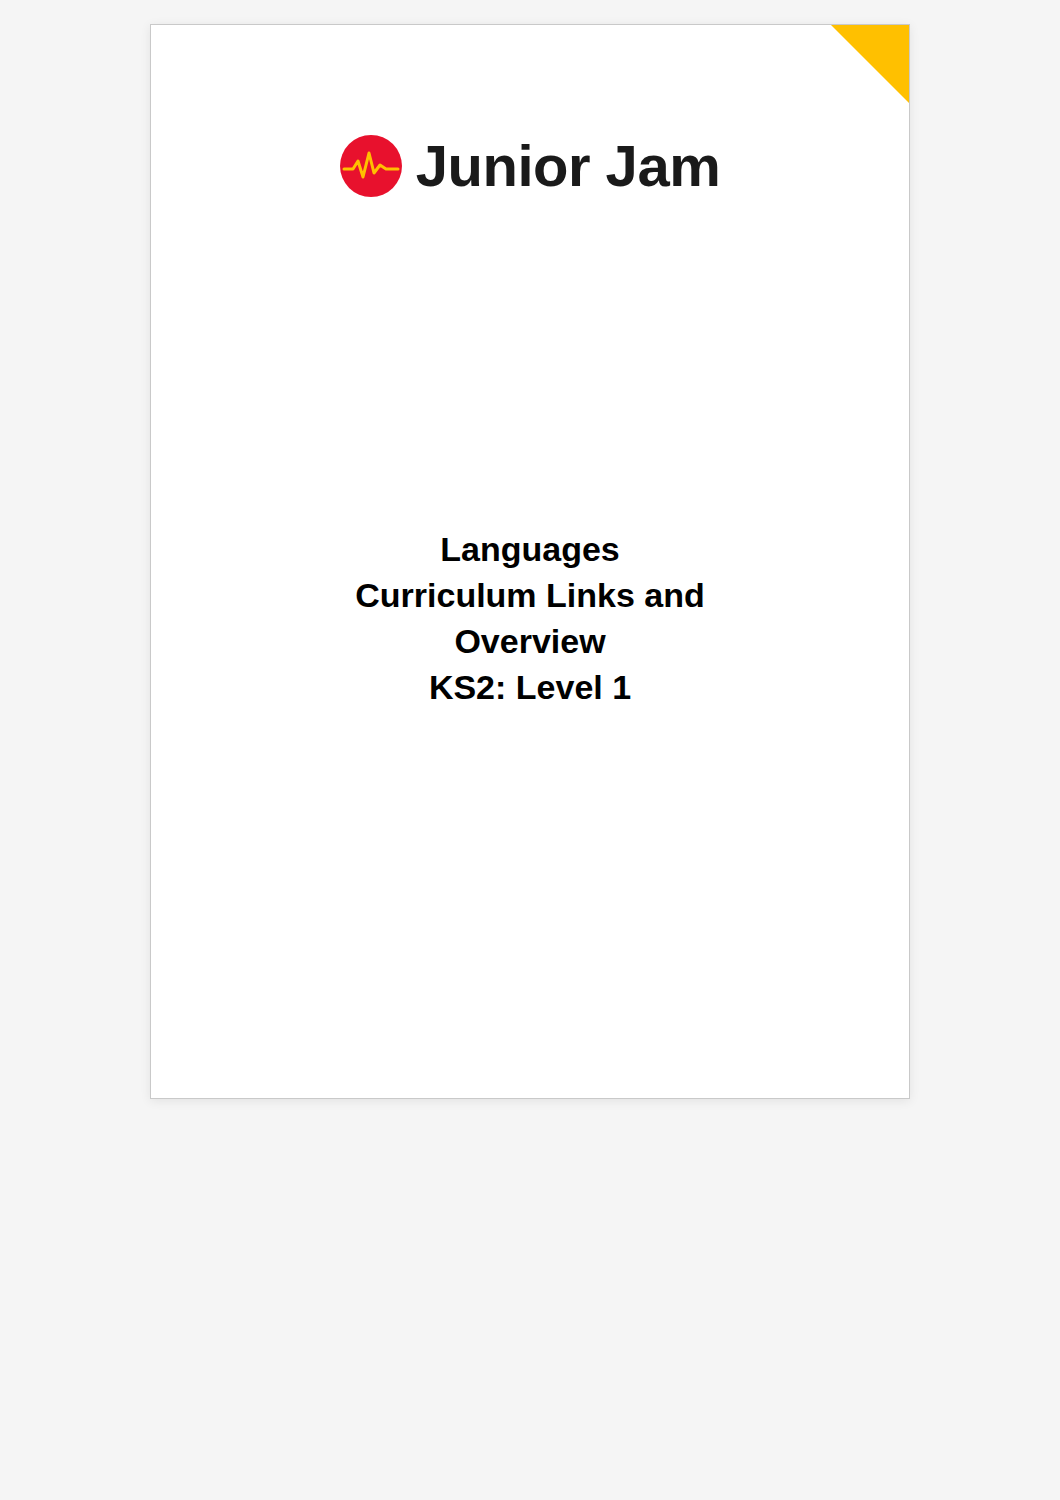Junior Jam
Languages Curriculum Links and Overview KS2: Level 1